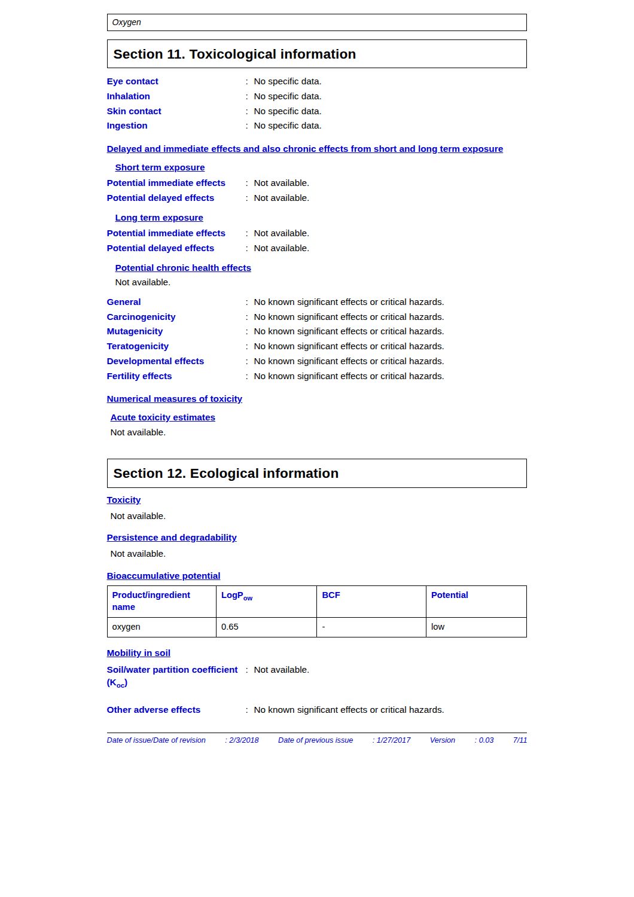Oxygen
Section 11. Toxicological information
| Eye contact | : | No specific data. |
| Inhalation | : | No specific data. |
| Skin contact | : | No specific data. |
| Ingestion | : | No specific data. |
Delayed and immediate effects and also chronic effects from short and long term exposure
Short term exposure
| Potential immediate effects | : | Not available. |
| Potential delayed effects | : | Not available. |
Long term exposure
| Potential immediate effects | : | Not available. |
| Potential delayed effects | : | Not available. |
Potential chronic health effects
Not available.
| General | : | No known significant effects or critical hazards. |
| Carcinogenicity | : | No known significant effects or critical hazards. |
| Mutagenicity | : | No known significant effects or critical hazards. |
| Teratogenicity | : | No known significant effects or critical hazards. |
| Developmental effects | : | No known significant effects or critical hazards. |
| Fertility effects | : | No known significant effects or critical hazards. |
Numerical measures of toxicity
Acute toxicity estimates
Not available.
Section 12. Ecological information
Toxicity
Not available.
Persistence and degradability
Not available.
Bioaccumulative potential
| Product/ingredient name | LogP ow | BCF | Potential |
| --- | --- | --- | --- |
| oxygen | 0.65 | - | low |
Mobility in soil
| Soil/water partition coefficient (K oc ) | : | Not available. |
| Other adverse effects | : | No known significant effects or critical hazards. |
Date of issue/Date of revision : 2/3/2018 Date of previous issue : 1/27/2017 Version : 0.03 7/11